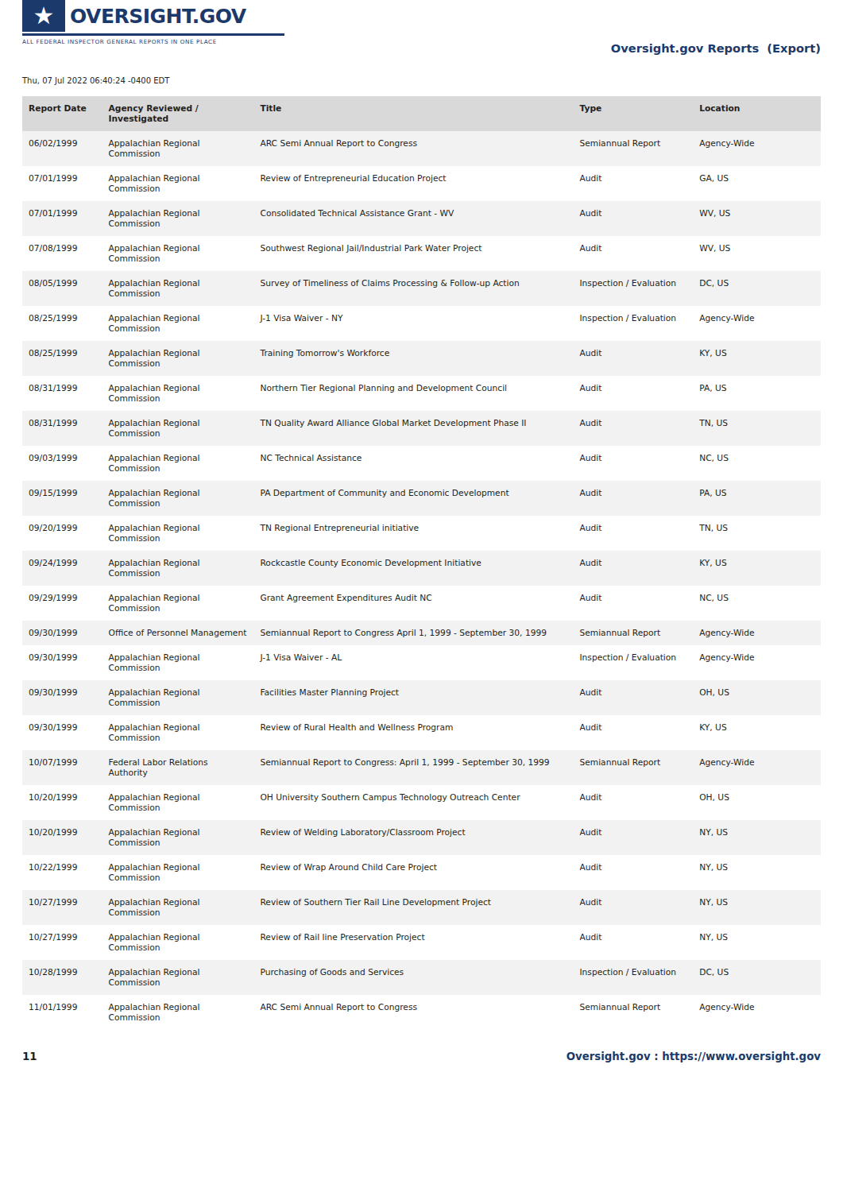OVERSIGHT. GOV
ALL FEDERAL INSPECTOR GENERAL REPORTS IN ONE PLACE
Oversight.gov Reports (Export)
Thu, 07 Jul 2022 06:40:24 -0400 EDT
| Report Date | Agency Reviewed / Investigated | Title | Type | Location |
| --- | --- | --- | --- | --- |
| 06/02/1999 | Appalachian Regional Commission | ARC Semi Annual Report to Congress | Semiannual Report | Agency-Wide |
| 07/01/1999 | Appalachian Regional Commission | Review of Entrepreneurial Education Project | Audit | GA, US |
| 07/01/1999 | Appalachian Regional Commission | Consolidated Technical Assistance Grant - WV | Audit | WV, US |
| 07/08/1999 | Appalachian Regional Commission | Southwest Regional Jail/Industrial Park Water Project | Audit | WV, US |
| 08/05/1999 | Appalachian Regional Commission | Survey of Timeliness of Claims Processing & Follow-up Action | Inspection / Evaluation | DC, US |
| 08/25/1999 | Appalachian Regional Commission | J-1 Visa Waiver - NY | Inspection / Evaluation | Agency-Wide |
| 08/25/1999 | Appalachian Regional Commission | Training Tomorrow's Workforce | Audit | KY, US |
| 08/31/1999 | Appalachian Regional Commission | Northern Tier Regional Planning and Development Council | Audit | PA, US |
| 08/31/1999 | Appalachian Regional Commission | TN Quality Award Alliance Global Market Development Phase II | Audit | TN, US |
| 09/03/1999 | Appalachian Regional Commission | NC Technical Assistance | Audit | NC, US |
| 09/15/1999 | Appalachian Regional Commission | PA Department of Community and Economic Development | Audit | PA, US |
| 09/20/1999 | Appalachian Regional Commission | TN Regional Entrepreneurial initiative | Audit | TN, US |
| 09/24/1999 | Appalachian Regional Commission | Rockcastle County Economic Development Initiative | Audit | KY, US |
| 09/29/1999 | Appalachian Regional Commission | Grant Agreement Expenditures Audit NC | Audit | NC, US |
| 09/30/1999 | Office of Personnel Management | Semiannual Report to Congress April 1, 1999 - September 30, 1999 | Semiannual Report | Agency-Wide |
| 09/30/1999 | Appalachian Regional Commission | J-1 Visa Waiver - AL | Inspection / Evaluation | Agency-Wide |
| 09/30/1999 | Appalachian Regional Commission | Facilities Master Planning Project | Audit | OH, US |
| 09/30/1999 | Appalachian Regional Commission | Review of Rural Health and Wellness Program | Audit | KY, US |
| 10/07/1999 | Federal Labor Relations Authority | Semiannual Report to Congress: April 1, 1999 - September 30, 1999 | Semiannual Report | Agency-Wide |
| 10/20/1999 | Appalachian Regional Commission | OH University Southern Campus Technology Outreach Center | Audit | OH, US |
| 10/20/1999 | Appalachian Regional Commission | Review of Welding Laboratory/Classroom Project | Audit | NY, US |
| 10/22/1999 | Appalachian Regional Commission | Review of Wrap Around Child Care Project | Audit | NY, US |
| 10/27/1999 | Appalachian Regional Commission | Review of Southern Tier Rail Line Development Project | Audit | NY, US |
| 10/27/1999 | Appalachian Regional Commission | Review of Rail line Preservation Project | Audit | NY, US |
| 10/28/1999 | Appalachian Regional Commission | Purchasing of Goods and Services | Inspection / Evaluation | DC, US |
| 11/01/1999 | Appalachian Regional Commission | ARC Semi Annual Report to Congress | Semiannual Report | Agency-Wide |
11
Oversight.gov : https://www.oversight.gov